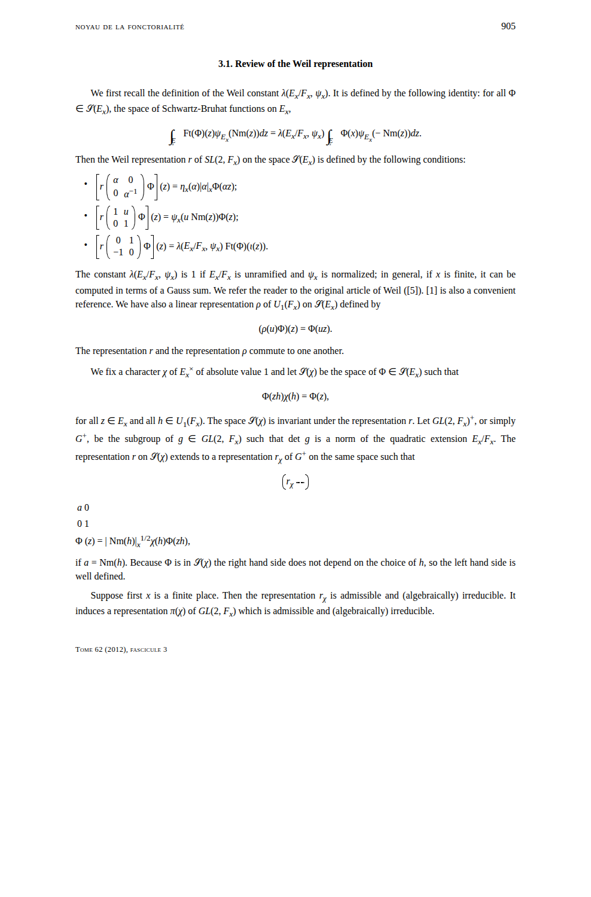noyau de la fonctorialité 905
3.1. Review of the Weil representation
We first recall the definition of the Weil constant λ(Ex/Fx, ψx). It is defined by the following identity: for all Φ ∈ 𝒮(Ex), the space of Schwartz-Bruhat functions on Ex,
∫Ex Ft(Φ)(z)ψEx(Nm(z))dz = λ(Ex/Fx, ψx) ∫Ex Φ(x)ψEx(− Nm(z))dz.
Then the Weil representation r of SL(2, Fx) on the space 𝒮(Ex) is defined by the following conditions:
r
| α | 0 |
| 0 | α −1 |
Φ (z) = ηx(α)|α|xΦ(αz);
r
| 1 | u |
| 0 | 1 |
Φ (z) = ψx(u Nm(z))Φ(z);
r
| 0 | 1 |
| −1 | 0 |
Φ (z) = λ(Ex/Fx, ψx) Ft(Φ)(ι(z)).
The constant λ(Ex/Fx, ψx) is 1 if Ex/Fx is unramified and ψx is normalized; in general, if x is finite, it can be computed in terms of a Gauss sum. We refer the reader to the original article of Weil ([5]). [1] is also a convenient reference. We have also a linear representation ρ of U1(Fx) on 𝒮(Ex) defined by
(ρ(u)Φ)(z) = Φ(uz).
The representation r and the representation ρ commute to one another.
We fix a character χ of Ex× of absolute value 1 and let 𝒮(χ) be the space of Φ ∈ 𝒮(Ex) such that
Φ(zh)χ(h) = Φ(z),
for all z ∈ Ex and all h ∈ U1(Fx). The space 𝒮(χ) is invariant under the representation r. Let GL(2, Fx)+, or simply G+, be the subgroup of g ∈ GL(2, Fx) such that det g is a norm of the quadratic extension Ex/Fx. The representation r on 𝒮(χ) extends to a representation rχ of G+ on the same space such that
rχ
| a | 0 |
| 0 | 1 |
Φ (z) = | Nm(h)|x1/2χ(h)Φ(zh),
if a = Nm(h). Because Φ is in 𝒮(χ) the right hand side does not depend on the choice of h, so the left hand side is well defined.
Suppose first x is a finite place. Then the representation rχ is admissible and (algebraically) irreducible. It induces a representation π(χ) of GL(2, Fx) which is admissible and (algebraically) irreducible.
Tome 62 (2012), fascicule 3